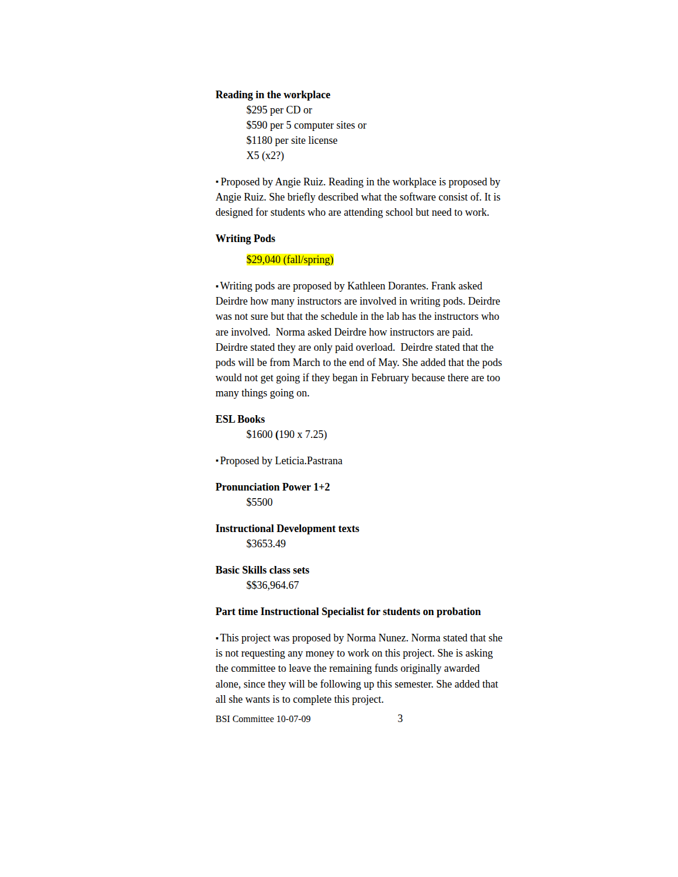Reading in the workplace
$295 per CD or
$590 per 5 computer sites or
$1180 per site license
X5 (x2?)
Proposed by Angie Ruiz. Reading in the workplace is proposed by Angie Ruiz. She briefly described what the software consist of. It is designed for students who are attending school but need to work.
Writing Pods
$29,040 (fall/spring)
Writing pods are proposed by Kathleen Dorantes. Frank asked Deirdre how many instructors are involved in writing pods. Deirdre was not sure but that the schedule in the lab has the instructors who are involved. Norma asked Deirdre how instructors are paid. Deirdre stated they are only paid overload. Deirdre stated that the pods will be from March to the end of May. She added that the pods would not get going if they began in February because there are too many things going on.
ESL Books
$1600 (190 x 7.25)
Proposed by Leticia.Pastrana
Pronunciation Power 1+2
$5500
Instructional Development texts
$3653.49
Basic Skills class sets
$$36,964.67
Part time Instructional Specialist for students on probation
This project was proposed by Norma Nunez. Norma stated that she is not requesting any money to work on this project. She is asking the committee to leave the remaining funds originally awarded alone, since they will be following up this semester. She added that all she wants is to complete this project.
BSI Committee 10-07-093